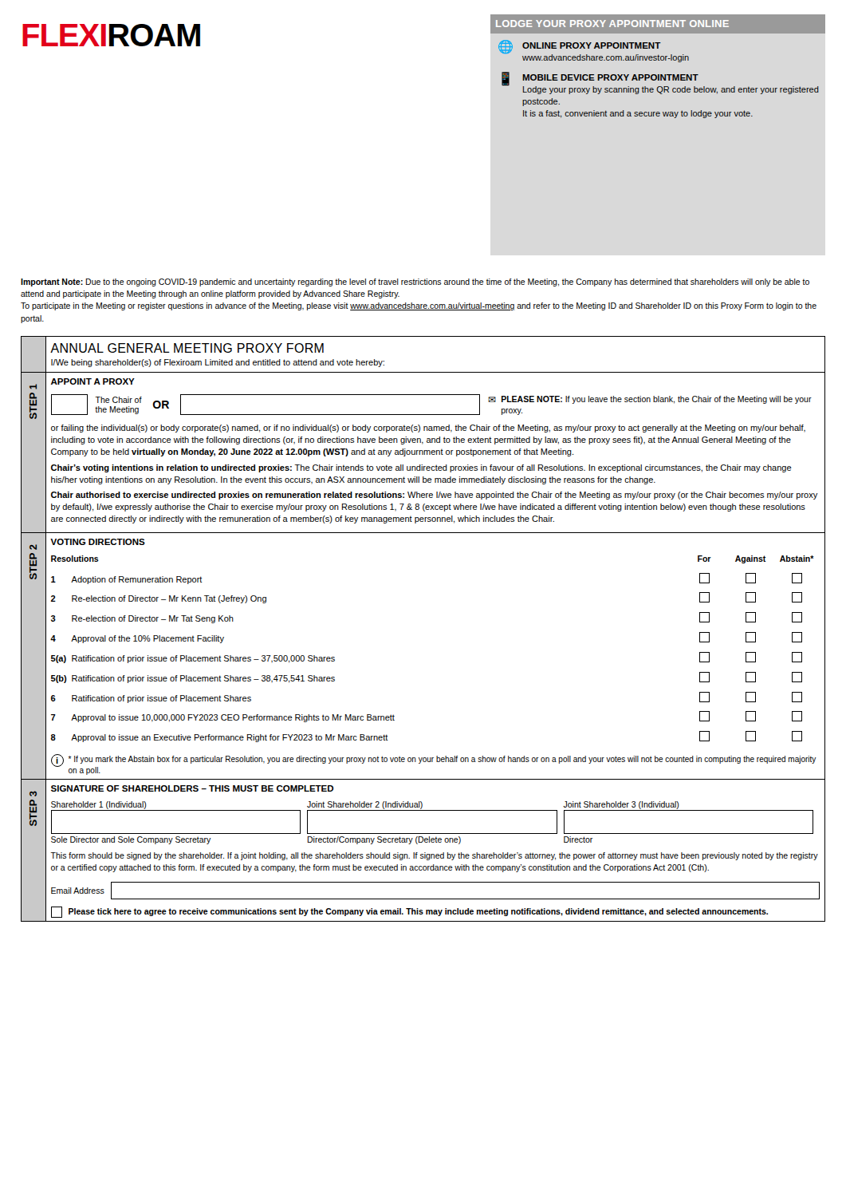FLEXI ROAM
LODGE YOUR PROXY APPOINTMENT ONLINE
🌐
ONLINE PROXY APPOINTMENT www.advancedshare.com.au/investor-login
📱
MOBILE DEVICE PROXY APPOINTMENT Lodge your proxy by scanning the QR code below, and enter your registered postcode.
It is a fast, convenient and a secure way to lodge your vote.
Important Note: Due to the ongoing COVID-19 pandemic and uncertainty regarding the level of travel restrictions around the time of the Meeting, the Company has determined that shareholders will only be able to attend and participate in the Meeting through an online platform provided by Advanced Share Registry.
To participate in the Meeting or register questions in advance of the Meeting, please visit www.advancedshare.com.au/virtual-meeting and refer to the Meeting ID and Shareholder ID on this Proxy Form to login to the portal.
| | ANNUAL GENERAL MEETING PROXY FORM I/We being shareholder(s) of Flexiroam Limited and entitled to attend and vote hereby: |
| STEP 1 | APPOINT A PROXY The Chair of the Meeting OR ✉ PLEASE NOTE: If you leave the section blank, the Chair of the Meeting will be your proxy. or failing the individual(s) or body corporate(s) named, or if no individual(s) or body corporate(s) named, the Chair of the Meeting, as my/our proxy to act generally at the Meeting on my/our behalf, including to vote in accordance with the following directions (or, if no directions have been given, and to the extent permitted by law, as the proxy sees fit), at the Annual General Meeting of the Company to be held virtually on Monday, 20 June 2022 at 12.00pm (WST) and at any adjournment or postponement of that Meeting. Chair’s voting intentions in relation to undirected proxies: The Chair intends to vote all undirected proxies in favour of all Resolutions. In exceptional circumstances, the Chair may change his/her voting intentions on any Resolution. In the event this occurs, an ASX announcement will be made immediately disclosing the reasons for the change. Chair authorised to exercise undirected proxies on remuneration related resolutions: Where I/we have appointed the Chair of the Meeting as my/our proxy (or the Chair becomes my/our proxy by default), I/we expressly authorise the Chair to exercise my/our proxy on Resolutions 1, 7 & 8 (except where I/we have indicated a different voting intention below) even though these resolutions are connected directly or indirectly with the remuneration of a member(s) of key management personnel, which includes the Chair. |
| STEP 2 | VOTING DIRECTIONS / Resolutions / For / Against / Abstain* / / --- / --- / --- / --- / / 1 / Adoption of Remuneration Report / / / / / 2 / Re-election of Director – Mr Kenn Tat (Jefrey) Ong / / / / / 3 / Re-election of Director – Mr Tat Seng Koh / / / / / 4 / Approval of the 10% Placement Facility / / / / / 5(a) / Ratification of prior issue of Placement Shares – 37,500,000 Shares / / / / / 5(b) / Ratification of prior issue of Placement Shares – 38,475,541 Shares / / / / / 6 / Ratification of prior issue of Placement Shares / / / / / 7 / Approval to issue 10,000,000 FY2023 CEO Performance Rights to Mr Marc Barnett / / / / / 8 / Approval to issue an Executive Performance Right for FY2023 to Mr Marc Barnett / / / / i * If you mark the Abstain box for a particular Resolution, you are directing your proxy not to vote on your behalf on a show of hands or on a poll and your votes will not be counted in computing the required majority on a poll. |
| STEP 3 | SIGNATURE OF SHAREHOLDERS – THIS MUST BE COMPLETED / Shareholder 1 (Individual) / Joint Shareholder 2 (Individual) / Joint Shareholder 3 (Individual) / / Sole Director and Sole Company Secretary / Director/Company Secretary (Delete one) / Director / This form should be signed by the shareholder. If a joint holding, all the shareholders should sign. If signed by the shareholder’s attorney, the power of attorney must have been previously noted by the registry or a certified copy attached to this form. If executed by a company, the form must be executed in accordance with the company’s constitution and the Corporations Act 2001 (Cth). Email Address Please tick here to agree to receive communications sent by the Company via email. This may include meeting notifications, dividend remittance, and selected announcements. |